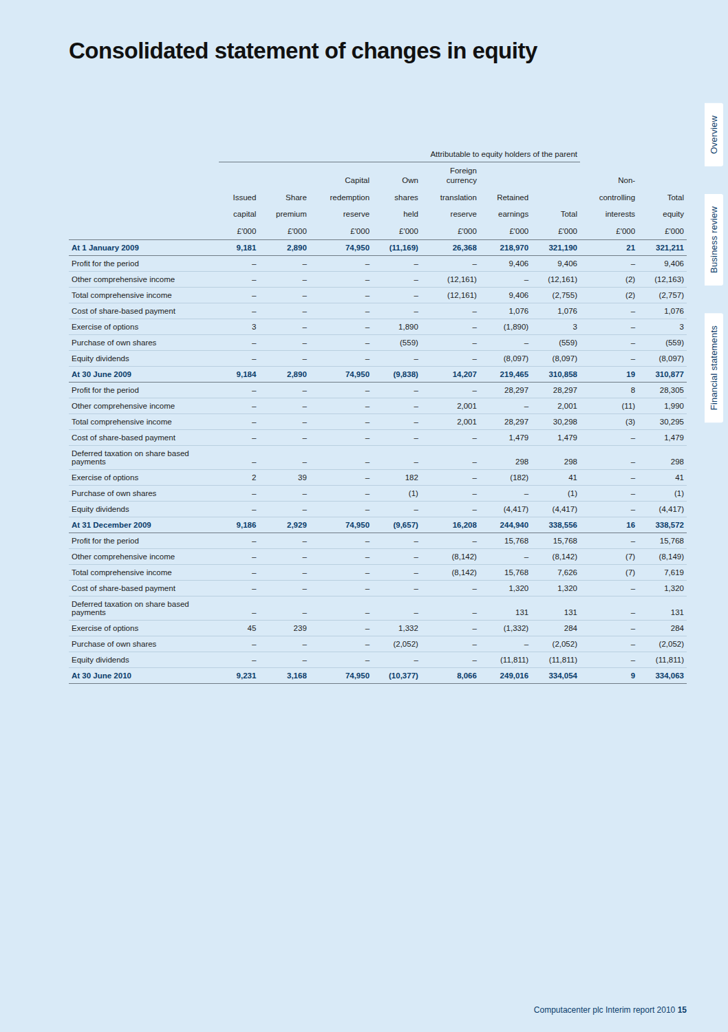Consolidated statement of changes in equity
| | Attributable to equity holders of the parent | | |
| --- | --- | --- | --- |
| | | | Capital | Own | Foreign currency | | | Non- | |
| | Issued | Share | redemption | shares | translation | Retained | | controlling | Total |
| | capital | premium | reserve | held | reserve | earnings | Total | interests | equity |
| | £'000 | £'000 | £'000 | £'000 | £'000 | £'000 | £'000 | £'000 | £'000 |
| At 1 January 2009 | 9,181 | 2,890 | 74,950 | (11,169) | 26,368 | 218,970 | 321,190 | 21 | 321,211 |
| Profit for the period | – | – | – | – | – | 9,406 | 9,406 | – | 9,406 |
| Other comprehensive income | – | – | – | – | (12,161) | – | (12,161) | (2) | (12,163) |
| Total comprehensive income | – | – | – | – | (12,161) | 9,406 | (2,755) | (2) | (2,757) |
| Cost of share-based payment | – | – | – | – | – | 1,076 | 1,076 | – | 1,076 |
| Exercise of options | 3 | – | – | 1,890 | – | (1,890) | 3 | – | 3 |
| Purchase of own shares | – | – | – | (559) | – | – | (559) | – | (559) |
| Equity dividends | – | – | – | – | – | (8,097) | (8,097) | – | (8,097) |
| At 30 June 2009 | 9,184 | 2,890 | 74,950 | (9,838) | 14,207 | 219,465 | 310,858 | 19 | 310,877 |
| Profit for the period | – | – | – | – | – | 28,297 | 28,297 | 8 | 28,305 |
| Other comprehensive income | – | – | – | – | 2,001 | – | 2,001 | (11) | 1,990 |
| Total comprehensive income | – | – | – | – | 2,001 | 28,297 | 30,298 | (3) | 30,295 |
| Cost of share-based payment | – | – | – | – | – | 1,479 | 1,479 | – | 1,479 |
| Deferred taxation on share based payments | – | – | – | – | – | 298 | 298 | – | 298 |
| Exercise of options | 2 | 39 | – | 182 | – | (182) | 41 | – | 41 |
| Purchase of own shares | – | – | – | (1) | – | – | (1) | – | (1) |
| Equity dividends | – | – | – | – | – | (4,417) | (4,417) | – | (4,417) |
| At 31 December 2009 | 9,186 | 2,929 | 74,950 | (9,657) | 16,208 | 244,940 | 338,556 | 16 | 338,572 |
| Profit for the period | – | – | – | – | – | 15,768 | 15,768 | – | 15,768 |
| Other comprehensive income | – | – | – | – | (8,142) | – | (8,142) | (7) | (8,149) |
| Total comprehensive income | – | – | – | – | (8,142) | 15,768 | 7,626 | (7) | 7,619 |
| Cost of share-based payment | – | – | – | – | – | 1,320 | 1,320 | – | 1,320 |
| Deferred taxation on share based payments | – | – | – | – | – | 131 | 131 | – | 131 |
| Exercise of options | 45 | 239 | – | 1,332 | – | (1,332) | 284 | – | 284 |
| Purchase of own shares | – | – | – | (2,052) | – | – | (2,052) | – | (2,052) |
| Equity dividends | – | – | – | – | – | (11,811) | (11,811) | – | (11,811) |
| At 30 June 2010 | 9,231 | 3,168 | 74,950 | (10,377) | 8,066 | 249,016 | 334,054 | 9 | 334,063 |
Overview
Business review
Financial statements
Computacenter plc Interim report 2010 15